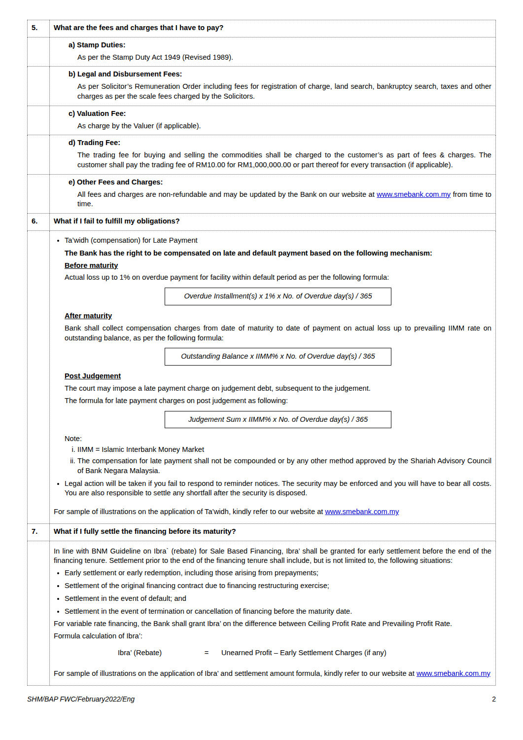| 5. | What are the fees and charges that I have to pay? |
| | a) Stamp Duties: As per the Stamp Duty Act 1949 (Revised 1989). |
| | b) Legal and Disbursement Fees: As per Solicitor’s Remuneration Order including fees for registration of charge, land search, bankruptcy search, taxes and other charges as per the scale fees charged by the Solicitors. |
| | c) Valuation Fee: As charge by the Valuer (if applicable). |
| | d) Trading Fee: The trading fee for buying and selling the commodities shall be charged to the customer’s as part of fees & charges. The customer shall pay the trading fee of RM10.00 for RM1,000,000.00 or part thereof for every transaction (if applicable). |
| | e) Other Fees and Charges: All fees and charges are non-refundable and may be updated by the Bank on our website at www.smebank.com.my from time to time. |
| 6. | What if I fail to fulfill my obligations? |
| | Ta’widh (compensation) for Late Payment The Bank has the right to be compensated on late and default payment based on the following mechanism: Before maturity Actual loss up to 1% on overdue payment for facility within default period as per the following formula: Overdue Installment(s) x 1% x No. of Overdue day(s) / 365 After maturity Bank shall collect compensation charges from date of maturity to date of payment on actual loss up to prevailing IIMM rate on outstanding balance, as per the following formula: Outstanding Balance x IIMM% x No. of Overdue day(s) / 365 Post Judgement The court may impose a late payment charge on judgement debt, subsequent to the judgement. The formula for late payment charges on post judgement as following: Judgement Sum x IIMM% x No. of Overdue day(s) / 365 Note: IIMM = Islamic Interbank Money Market The compensation for late payment shall not be compounded or by any other method approved by the Shariah Advisory Council of Bank Negara Malaysia. Legal action will be taken if you fail to respond to reminder notices. The security may be enforced and you will have to bear all costs. You are also responsible to settle any shortfall after the security is disposed. For sample of illustrations on the application of Ta’widh, kindly refer to our website at www.smebank.com.my |
| 7. | What if I fully settle the financing before its maturity? |
| | In line with BNM Guideline on Ibra` (rebate) for Sale Based Financing, Ibra’ shall be granted for early settlement before the end of the financing tenure. Settlement prior to the end of the financing tenure shall include, but is not limited to, the following situations: Early settlement or early redemption, including those arising from prepayments; Settlement of the original financing contract due to financing restructuring exercise; Settlement in the event of default; and Settlement in the event of termination or cancellation of financing before the maturity date. For variable rate financing, the Bank shall grant Ibra’ on the difference between Ceiling Profit Rate and Prevailing Profit Rate. Formula calculation of Ibra’: Ibra’ (Rebate) = Unearned Profit – Early Settlement Charges (if any) For sample of illustrations on the application of Ibra’ and settlement amount formula, kindly refer to our website at www.smebank.com.my |
SHM/BAP FWC/February2022/Eng 2